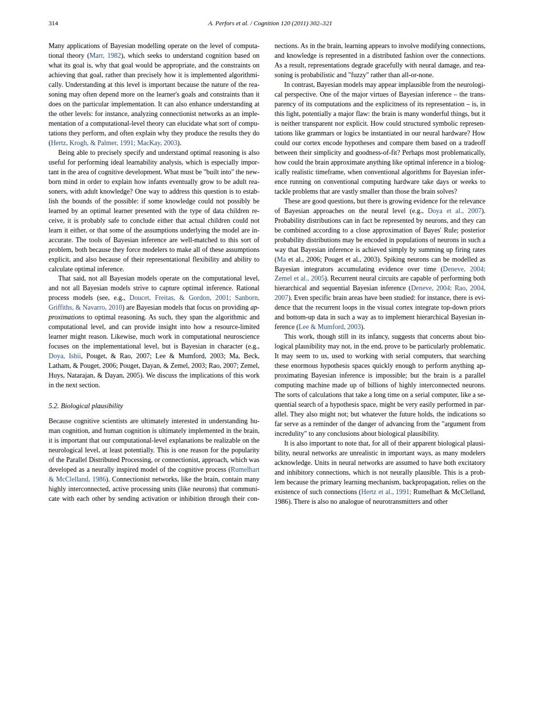314 A. Perfors et al. / Cognition 120 (2011) 302–321
Many applications of Bayesian modelling operate on the level of computational theory (Marr, 1982), which seeks to understand cognition based on what its goal is, why that goal would be appropriate, and the constraints on achieving that goal, rather than precisely how it is implemented algorithmically. Understanding at this level is important because the nature of the reasoning may often depend more on the learner's goals and constraints than it does on the particular implementation. It can also enhance understanding at the other levels: for instance, analyzing connectionist networks as an implementation of a computational-level theory can elucidate what sort of computations they perform, and often explain why they produce the results they do (Hertz, Krogh, & Palmer, 1991; MacKay, 2003).
Being able to precisely specify and understand optimal reasoning is also useful for performing ideal learnability analysis, which is especially important in the area of cognitive development. What must be "built into" the newborn mind in order to explain how infants eventually grow to be adult reasoners, with adult knowledge? One way to address this question is to establish the bounds of the possible: if some knowledge could not possibly be learned by an optimal learner presented with the type of data children receive, it is probably safe to conclude either that actual children could not learn it either, or that some of the assumptions underlying the model are inaccurate. The tools of Bayesian inference are well-matched to this sort of problem, both because they force modelers to make all of these assumptions explicit, and also because of their representational flexibility and ability to calculate optimal inference.
That said, not all Bayesian models operate on the computational level, and not all Bayesian models strive to capture optimal inference. Rational process models (see, e.g., Doucet, Freitas, & Gordon, 2001; Sanborn, Griffiths, & Navarro, 2010) are Bayesian models that focus on providing approximations to optimal reasoning. As such, they span the algorithmic and computational level, and can provide insight into how a resource-limited learner might reason. Likewise, much work in computational neuroscience focuses on the implementational level, but is Bayesian in character (e.g., Doya, Ishii, Pouget, & Rao, 2007; Lee & Mumford, 2003; Ma, Beck, Latham, & Pouget, 2006; Pouget, Dayan, & Zemel, 2003; Rao, 2007; Zemel, Huys, Natarajan, & Dayan, 2005). We discuss the implications of this work in the next section.
5.2. Biological plausibility
Because cognitive scientists are ultimately interested in understanding human cognition, and human cognition is ultimately implemented in the brain, it is important that our computational-level explanations be realizable on the neurological level, at least potentially. This is one reason for the popularity of the Parallel Distributed Processing, or connectionist, approach, which was developed as a neurally inspired model of the cognitive process (Rumelhart & McClelland, 1986). Connectionist networks, like the brain, contain many highly interconnected, active processing units (like neurons) that communicate with each other by sending activation or inhibition through their connections. As in the brain, learning appears to involve modifying connections, and knowledge is represented in a distributed fashion over the connections. As a result, representations degrade gracefully with neural damage, and reasoning is probabilistic and "fuzzy" rather than all-or-none.
In contrast, Bayesian models may appear implausible from the neurological perspective. One of the major virtues of Bayesian inference – the transparency of its computations and the explicitness of its representation – is, in this light, potentially a major flaw: the brain is many wonderful things, but it is neither transparent nor explicit. How could structured symbolic representations like grammars or logics be instantiated in our neural hardware? How could our cortex encode hypotheses and compare them based on a tradeoff between their simplicity and goodness-of-fit? Perhaps most problematically, how could the brain approximate anything like optimal inference in a biologically realistic timeframe, when conventional algorithms for Bayesian inference running on conventional computing hardware take days or weeks to tackle problems that are vastly smaller than those the brain solves?
These are good questions, but there is growing evidence for the relevance of Bayesian approaches on the neural level (e.g., Doya et al., 2007). Probability distributions can in fact be represented by neurons, and they can be combined according to a close approximation of Bayes' Rule; posterior probability distributions may be encoded in populations of neurons in such a way that Bayesian inference is achieved simply by summing up firing rates (Ma et al., 2006; Pouget et al., 2003). Spiking neurons can be modelled as Bayesian integrators accumulating evidence over time (Deneve, 2004; Zemel et al., 2005). Recurrent neural circuits are capable of performing both hierarchical and sequential Bayesian inference (Deneve, 2004; Rao, 2004, 2007). Even specific brain areas have been studied: for instance, there is evidence that the recurrent loops in the visual cortex integrate top-down priors and bottom-up data in such a way as to implement hierarchical Bayesian inference (Lee & Mumford, 2003).
This work, though still in its infancy, suggests that concerns about biological plausibility may not, in the end, prove to be particularly problematic. It may seem to us, used to working with serial computers, that searching these enormous hypothesis spaces quickly enough to perform anything approximating Bayesian inference is impossible; but the brain is a parallel computing machine made up of billions of highly interconnected neurons. The sorts of calculations that take a long time on a serial computer, like a sequential search of a hypothesis space, might be very easily performed in parallel. They also might not; but whatever the future holds, the indications so far serve as a reminder of the danger of advancing from the "argument from incredulity" to any conclusions about biological plausibility.
It is also important to note that, for all of their apparent biological plausibility, neural networks are unrealistic in important ways, as many modelers acknowledge. Units in neural networks are assumed to have both excitatory and inhibitory connections, which is not neurally plausible. This is a problem because the primary learning mechanism, backpropagation, relies on the existence of such connections (Hertz et al., 1991; Rumelhart & McClelland, 1986). There is also no analogue of neurotransmitters and other